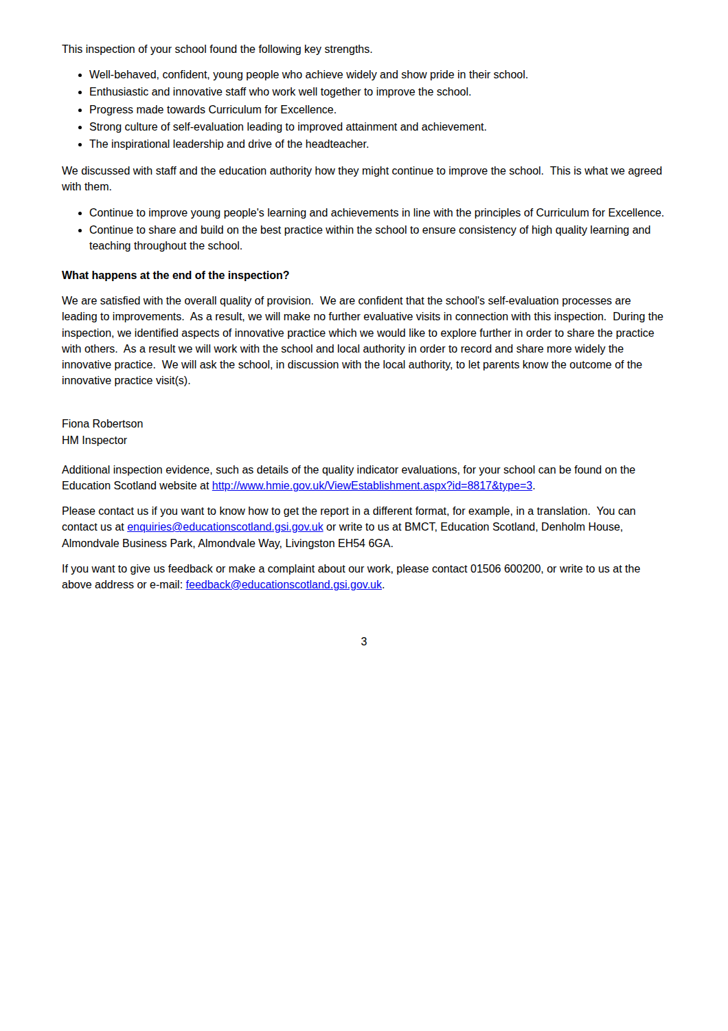This inspection of your school found the following key strengths.
Well-behaved, confident, young people who achieve widely and show pride in their school.
Enthusiastic and innovative staff who work well together to improve the school.
Progress made towards Curriculum for Excellence.
Strong culture of self-evaluation leading to improved attainment and achievement.
The inspirational leadership and drive of the headteacher.
We discussed with staff and the education authority how they might continue to improve the school. This is what we agreed with them.
Continue to improve young people's learning and achievements in line with the principles of Curriculum for Excellence.
Continue to share and build on the best practice within the school to ensure consistency of high quality learning and teaching throughout the school.
What happens at the end of the inspection?
We are satisfied with the overall quality of provision. We are confident that the school's self-evaluation processes are leading to improvements. As a result, we will make no further evaluative visits in connection with this inspection. During the inspection, we identified aspects of innovative practice which we would like to explore further in order to share the practice with others. As a result we will work with the school and local authority in order to record and share more widely the innovative practice. We will ask the school, in discussion with the local authority, to let parents know the outcome of the innovative practice visit(s).
Fiona Robertson
HM Inspector
Additional inspection evidence, such as details of the quality indicator evaluations, for your school can be found on the Education Scotland website at http://www.hmie.gov.uk/ViewEstablishment.aspx?id=8817&type=3.
Please contact us if you want to know how to get the report in a different format, for example, in a translation. You can contact us at enquiries@educationscotland.gsi.gov.uk or write to us at BMCT, Education Scotland, Denholm House, Almondvale Business Park, Almondvale Way, Livingston EH54 6GA.
If you want to give us feedback or make a complaint about our work, please contact 01506 600200, or write to us at the above address or e-mail: feedback@educationscotland.gsi.gov.uk.
3